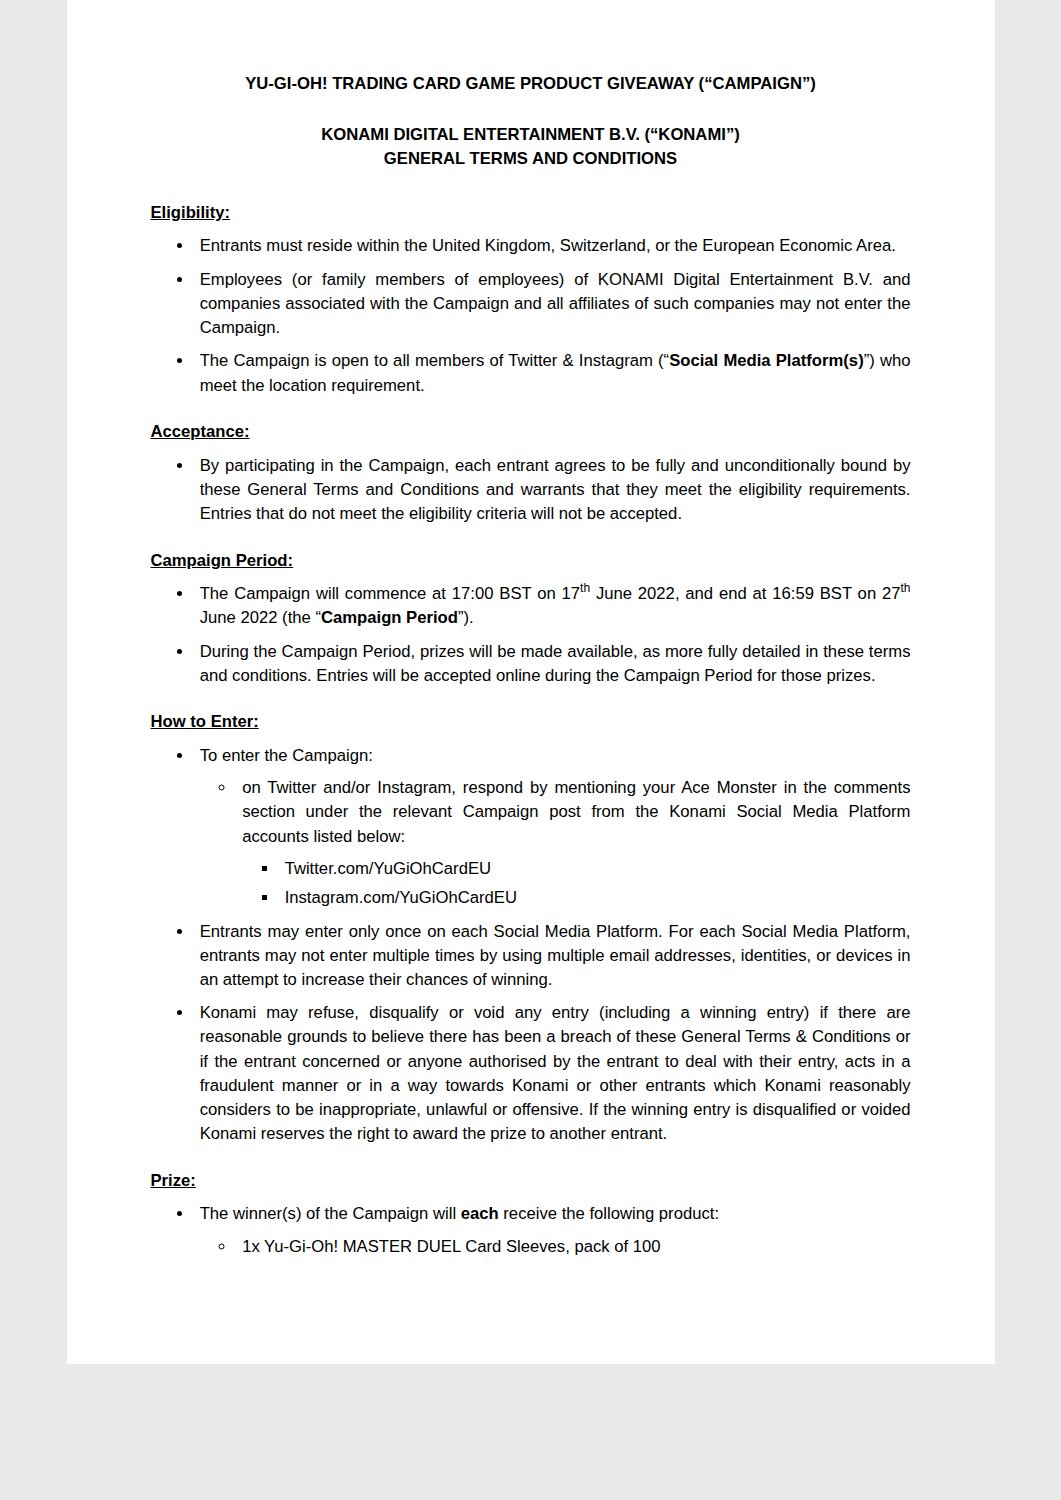YU-GI-OH! TRADING CARD GAME PRODUCT GIVEAWAY (“CAMPAIGN”)
KONAMI DIGITAL ENTERTAINMENT B.V. (“KONAMI”) GENERAL TERMS AND CONDITIONS
Eligibility:
Entrants must reside within the United Kingdom, Switzerland, or the European Economic Area.
Employees (or family members of employees) of KONAMI Digital Entertainment B.V. and companies associated with the Campaign and all affiliates of such companies may not enter the Campaign.
The Campaign is open to all members of Twitter & Instagram (“Social Media Platform(s)”) who meet the location requirement.
Acceptance:
By participating in the Campaign, each entrant agrees to be fully and unconditionally bound by these General Terms and Conditions and warrants that they meet the eligibility requirements. Entries that do not meet the eligibility criteria will not be accepted.
Campaign Period:
The Campaign will commence at 17:00 BST on 17th June 2022, and end at 16:59 BST on 27th June 2022 (the “Campaign Period”).
During the Campaign Period, prizes will be made available, as more fully detailed in these terms and conditions. Entries will be accepted online during the Campaign Period for those prizes.
How to Enter:
To enter the Campaign:
on Twitter and/or Instagram, respond by mentioning your Ace Monster in the comments section under the relevant Campaign post from the Konami Social Media Platform accounts listed below:
Twitter.com/YuGiOhCardEU
Instagram.com/YuGiOhCardEU
Entrants may enter only once on each Social Media Platform. For each Social Media Platform, entrants may not enter multiple times by using multiple email addresses, identities, or devices in an attempt to increase their chances of winning.
Konami may refuse, disqualify or void any entry (including a winning entry) if there are reasonable grounds to believe there has been a breach of these General Terms & Conditions or if the entrant concerned or anyone authorised by the entrant to deal with their entry, acts in a fraudulent manner or in a way towards Konami or other entrants which Konami reasonably considers to be inappropriate, unlawful or offensive. If the winning entry is disqualified or voided Konami reserves the right to award the prize to another entrant.
Prize:
The winner(s) of the Campaign will each receive the following product:
1x Yu-Gi-Oh! MASTER DUEL Card Sleeves, pack of 100